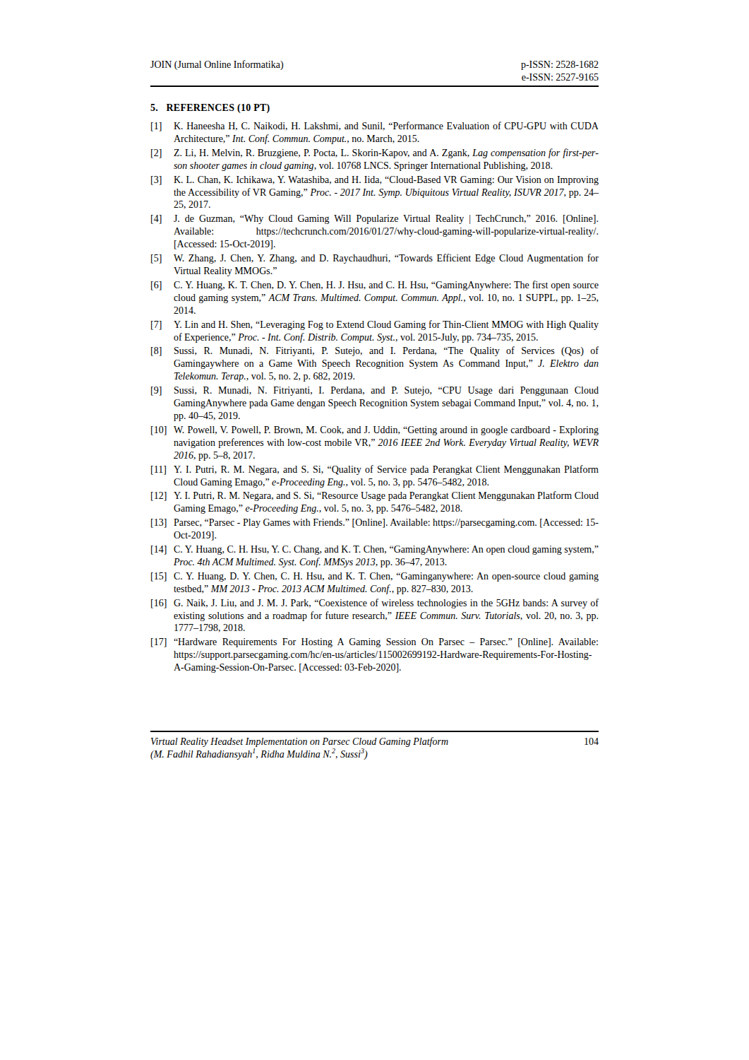JOIN (Jurnal Online Informatika)
p-ISSN: 2528-1682
e-ISSN: 2527-9165
5. REFERENCES (10 PT)
[1] K. Haneesha H, C. Naikodi, H. Lakshmi, and Sunil, “Performance Evaluation of CPU-GPU with CUDA Architecture,” Int. Conf. Commun. Comput., no. March, 2015.
[2] Z. Li, H. Melvin, R. Bruzgiene, P. Pocta, L. Skorin-Kapov, and A. Zgank, Lag compensation for first-person shooter games in cloud gaming, vol. 10768 LNCS. Springer International Publishing, 2018.
[3] K. L. Chan, K. Ichikawa, Y. Watashiba, and H. Iida, “Cloud-Based VR Gaming: Our Vision on Improving the Accessibility of VR Gaming,” Proc. - 2017 Int. Symp. Ubiquitous Virtual Reality, ISUVR 2017, pp. 24–25, 2017.
[4] J. de Guzman, “Why Cloud Gaming Will Popularize Virtual Reality | TechCrunch,” 2016. [Online]. Available: https://techcrunch.com/2016/01/27/why-cloud-gaming-will-popularize-virtual-reality/. [Accessed: 15-Oct-2019].
[5] W. Zhang, J. Chen, Y. Zhang, and D. Raychaudhuri, “Towards Efficient Edge Cloud Augmentation for Virtual Reality MMOGs.”
[6] C. Y. Huang, K. T. Chen, D. Y. Chen, H. J. Hsu, and C. H. Hsu, “GamingAnywhere: The first open source cloud gaming system,” ACM Trans. Multimed. Comput. Commun. Appl., vol. 10, no. 1 SUPPL, pp. 1–25, 2014.
[7] Y. Lin and H. Shen, “Leveraging Fog to Extend Cloud Gaming for Thin-Client MMOG with High Quality of Experience,” Proc. - Int. Conf. Distrib. Comput. Syst., vol. 2015-July, pp. 734–735, 2015.
[8] Sussi, R. Munadi, N. Fitriyanti, P. Sutejo, and I. Perdana, “The Quality of Services (Qos) of Gamingaywhere on a Game With Speech Recognition System As Command Input,” J. Elektro dan Telekomun. Terap., vol. 5, no. 2, p. 682, 2019.
[9] Sussi, R. Munadi, N. Fitriyanti, I. Perdana, and P. Sutejo, “CPU Usage dari Penggunaan Cloud GamingAnywhere pada Game dengan Speech Recognition System sebagai Command Input,” vol. 4, no. 1, pp. 40–45, 2019.
[10] W. Powell, V. Powell, P. Brown, M. Cook, and J. Uddin, “Getting around in google cardboard - Exploring navigation preferences with low-cost mobile VR,” 2016 IEEE 2nd Work. Everyday Virtual Reality, WEVR 2016, pp. 5–8, 2017.
[11] Y. I. Putri, R. M. Negara, and S. Si, “Quality of Service pada Perangkat Client Menggunakan Platform Cloud Gaming Emago,” e-Proceeding Eng., vol. 5, no. 3, pp. 5476–5482, 2018.
[12] Y. I. Putri, R. M. Negara, and S. Si, “Resource Usage pada Perangkat Client Menggunakan Platform Cloud Gaming Emago,” e-Proceeding Eng., vol. 5, no. 3, pp. 5476–5482, 2018.
[13] Parsec, “Parsec - Play Games with Friends.” [Online]. Available: https://parsecgaming.com. [Accessed: 15-Oct-2019].
[14] C. Y. Huang, C. H. Hsu, Y. C. Chang, and K. T. Chen, “GamingAnywhere: An open cloud gaming system,” Proc. 4th ACM Multimed. Syst. Conf. MMSys 2013, pp. 36–47, 2013.
[15] C. Y. Huang, D. Y. Chen, C. H. Hsu, and K. T. Chen, “Gaminganywhere: An open-source cloud gaming testbed,” MM 2013 - Proc. 2013 ACM Multimed. Conf., pp. 827–830, 2013.
[16] G. Naik, J. Liu, and J. M. J. Park, “Coexistence of wireless technologies in the 5GHz bands: A survey of existing solutions and a roadmap for future research,” IEEE Commun. Surv. Tutorials, vol. 20, no. 3, pp. 1777–1798, 2018.
[17]“Hardware Requirements For Hosting A Gaming Session On Parsec – Parsec.” [Online]. Available: https://support.parsecgaming.com/hc/en-us/articles/115002699192-Hardware-Requirements-For-Hosting-A-Gaming-Session-On-Parsec. [Accessed: 03-Feb-2020].
Virtual Reality Headset Implementation on Parsec Cloud Gaming Platform
(M. Fadhil Rahadiansyah1, Ridha Muldina N.2, Sussi3)
104